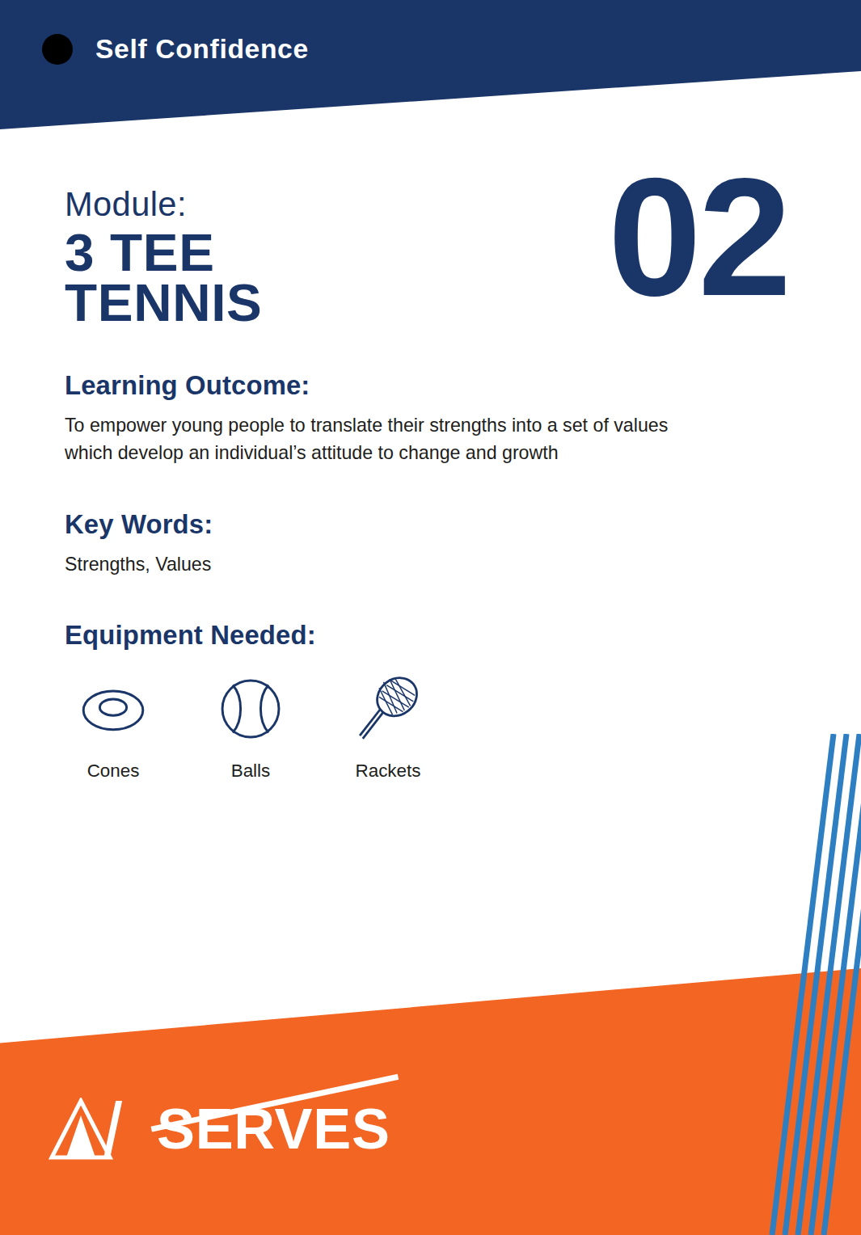Self Confidence
Module: 3 Tee
Tennis
02
Learning Outcome:
To empower young people to translate their strengths into a set of values which develop an individual’s attitude to change and growth
Key Words:
Strengths, Values
Equipment Needed:
Cones
Balls
Rackets
Serves